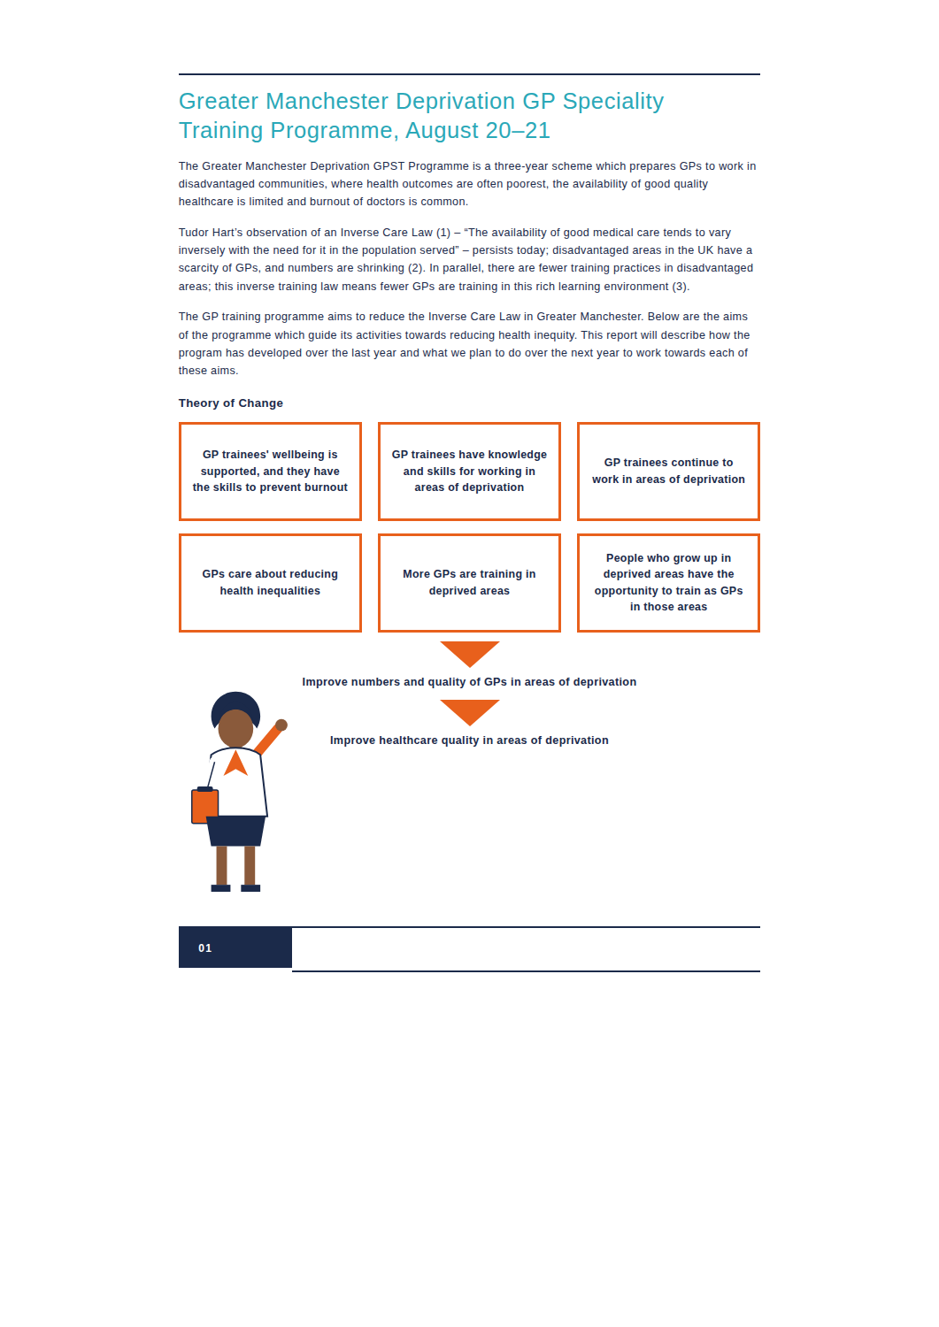Greater Manchester Deprivation GP Speciality
Training Programme, August 20–21
The Greater Manchester Deprivation GPST Programme is a three-year scheme which prepares GPs to work in disadvantaged communities, where health outcomes are often poorest, the availability of good quality healthcare is limited and burnout of doctors is common.
Tudor Hart’s observation of an Inverse Care Law (1) – “The availability of good medical care tends to vary inversely with the need for it in the population served” – persists today; disadvantaged areas in the UK have a scarcity of GPs, and numbers are shrinking (2). In parallel, there are fewer training practices in disadvantaged areas; this inverse training law means fewer GPs are training in this rich learning environment (3).
The GP training programme aims to reduce the Inverse Care Law in Greater Manchester. Below are the aims of the programme which guide its activities towards reducing health inequity. This report will describe how the program has developed over the last year and what we plan to do over the next year to work towards each of these aims.
Theory of Change
GP trainees' wellbeing is supported, and they have the skills to prevent burnout
GP trainees have knowledge and skills for working in areas of deprivation
GP trainees continue to work in areas of deprivation
GPs care about reducing health inequalities
More GPs are training in deprived areas
People who grow up in deprived areas have the opportunity to train as GPs in those areas
Improve numbers and quality of GPs in areas of deprivation
Improve healthcare quality in areas of deprivation
01